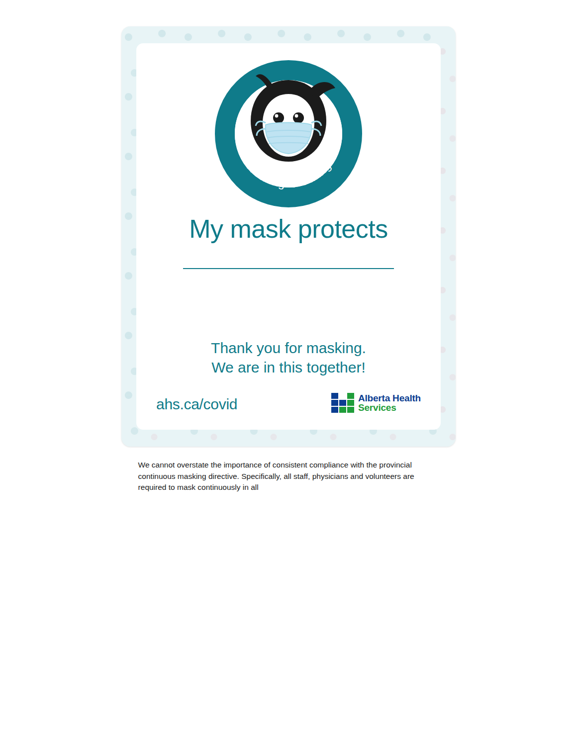Wearing is Caring
My mask protects
Thank you for masking.
We are in this together!
ahs.ca/covid
Alberta Health
Services
We cannot overstate the importance of consistent compliance with the provincial continuous masking directive. Specifically, all staff, physicians and volunteers are required to mask continuously in all